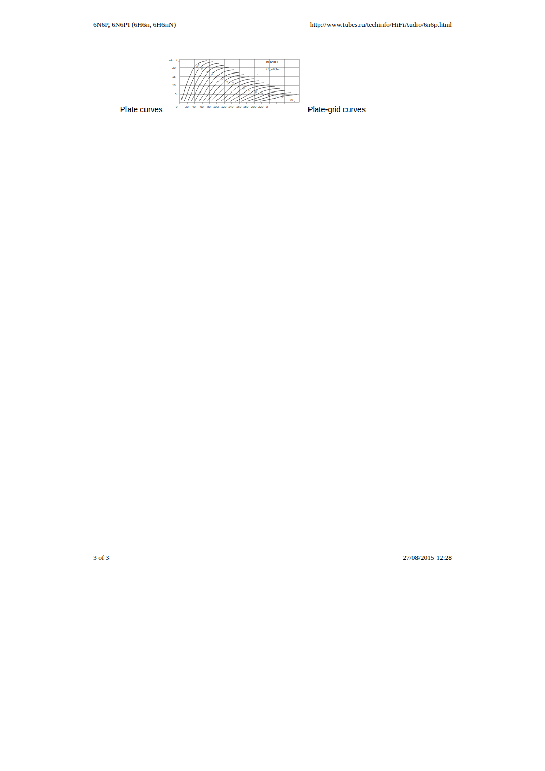6N6P, 6N6PI (6Н6п, 6Н6пN)
http://www.tubes.ru/techinfo/HiFiAudio/6n6p.html
Plate curves
Uc=0 -0,5 -1 -1,5 -2 -2,5 -3 -3,5 -4 -4,5 -5 -5,5 -6 -6,5 -7 -7,5 мА I a 20 15 10 5 0 20 40 60 80 100 120 140 160 180 200 220 в U a 6Н23П U н =6,3в .
Plate-grid curves
3 of 3
27/08/2015 12:28